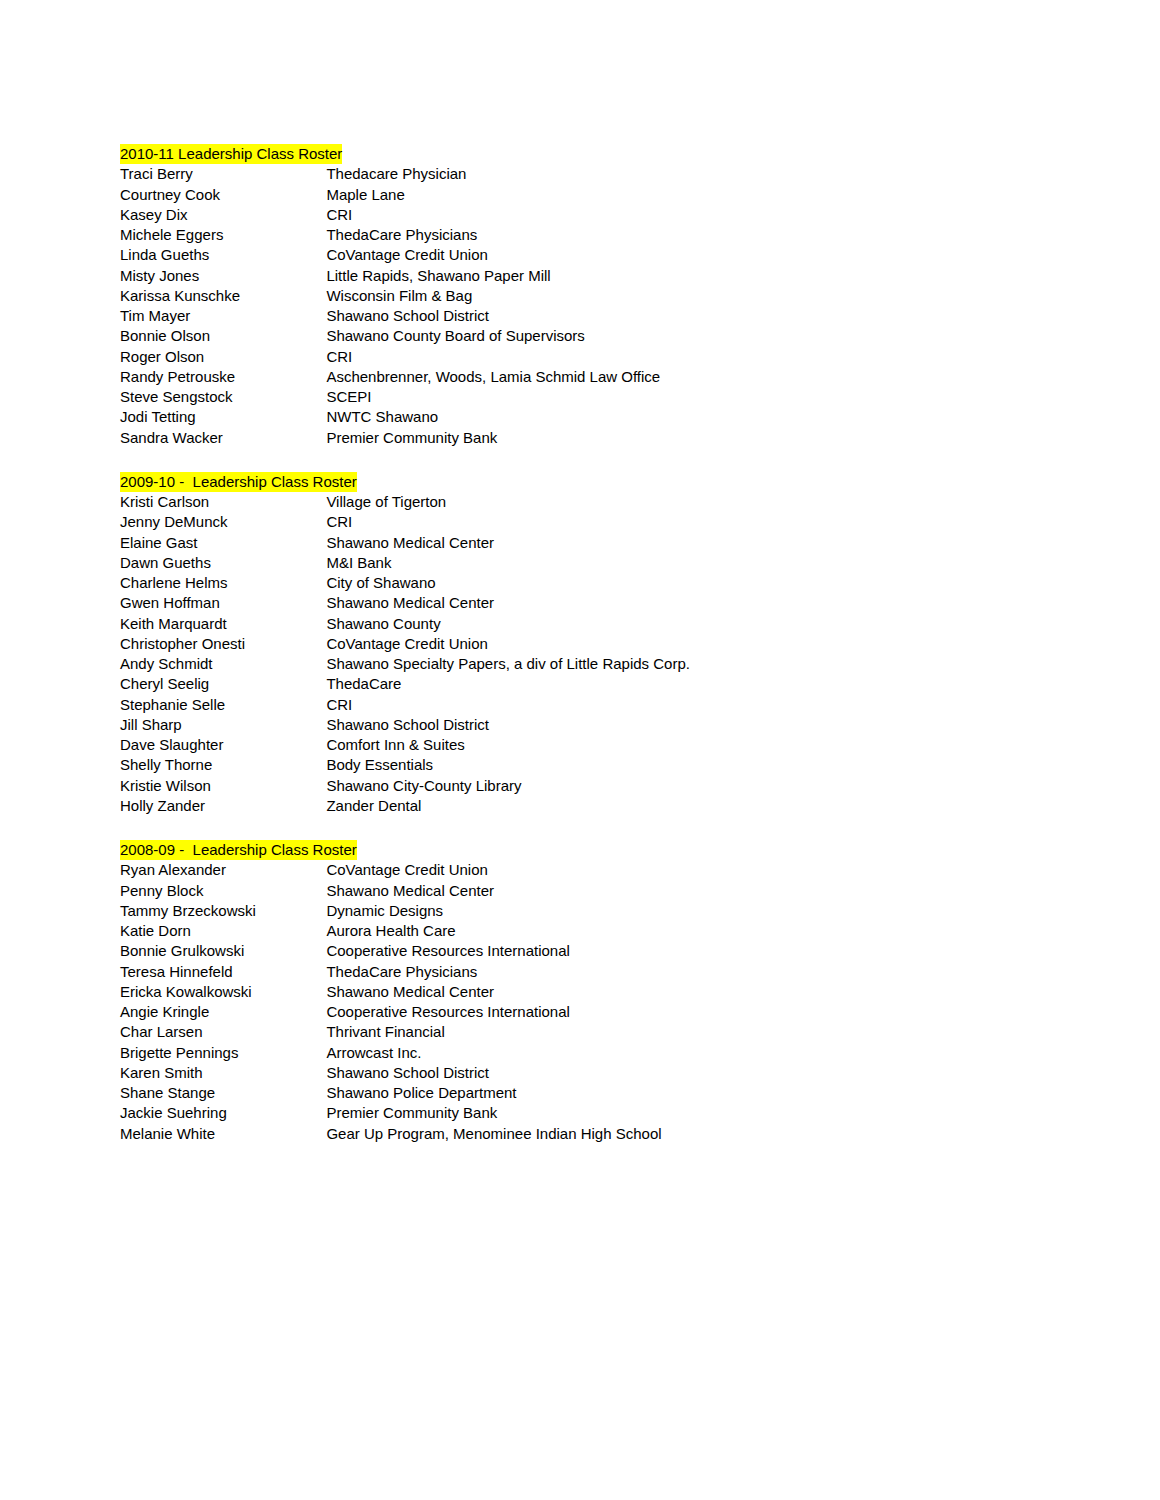2010-11 Leadership Class Roster
| Traci Berry | Thedacare Physician |
| Courtney Cook | Maple Lane |
| Kasey Dix | CRI |
| Michele Eggers | ThedaCare Physicians |
| Linda Gueths | CoVantage Credit Union |
| Misty Jones | Little Rapids, Shawano Paper Mill |
| Karissa Kunschke | Wisconsin Film & Bag |
| Tim Mayer | Shawano School District |
| Bonnie Olson | Shawano County Board of Supervisors |
| Roger Olson | CRI |
| Randy Petrouske | Aschenbrenner, Woods, Lamia Schmid Law Office |
| Steve Sengstock | SCEPI |
| Jodi Tetting | NWTC Shawano |
| Sandra Wacker | Premier Community Bank |
2009-10 - Leadership Class Roster
| Kristi Carlson | Village of Tigerton |
| Jenny DeMunck | CRI |
| Elaine Gast | Shawano Medical Center |
| Dawn Gueths | M&I Bank |
| Charlene Helms | City of Shawano |
| Gwen Hoffman | Shawano Medical Center |
| Keith Marquardt | Shawano County |
| Christopher Onesti | CoVantage Credit Union |
| Andy Schmidt | Shawano Specialty Papers, a div of Little Rapids Corp. |
| Cheryl Seelig | ThedaCare |
| Stephanie Selle | CRI |
| Jill Sharp | Shawano School District |
| Dave Slaughter | Comfort Inn & Suites |
| Shelly Thorne | Body Essentials |
| Kristie Wilson | Shawano City-County Library |
| Holly Zander | Zander Dental |
2008-09 - Leadership Class Roster
| Ryan Alexander | CoVantage Credit Union |
| Penny Block | Shawano Medical Center |
| Tammy Brzeckowski | Dynamic Designs |
| Katie Dorn | Aurora Health Care |
| Bonnie Grulkowski | Cooperative Resources International |
| Teresa Hinnefeld | ThedaCare Physicians |
| Ericka Kowalkowski | Shawano Medical Center |
| Angie Kringle | Cooperative Resources International |
| Char Larsen | Thrivant Financial |
| Brigette Pennings | Arrowcast Inc. |
| Karen Smith | Shawano School District |
| Shane Stange | Shawano Police Department |
| Jackie Suehring | Premier Community Bank |
| Melanie White | Gear Up Program, Menominee Indian High School |